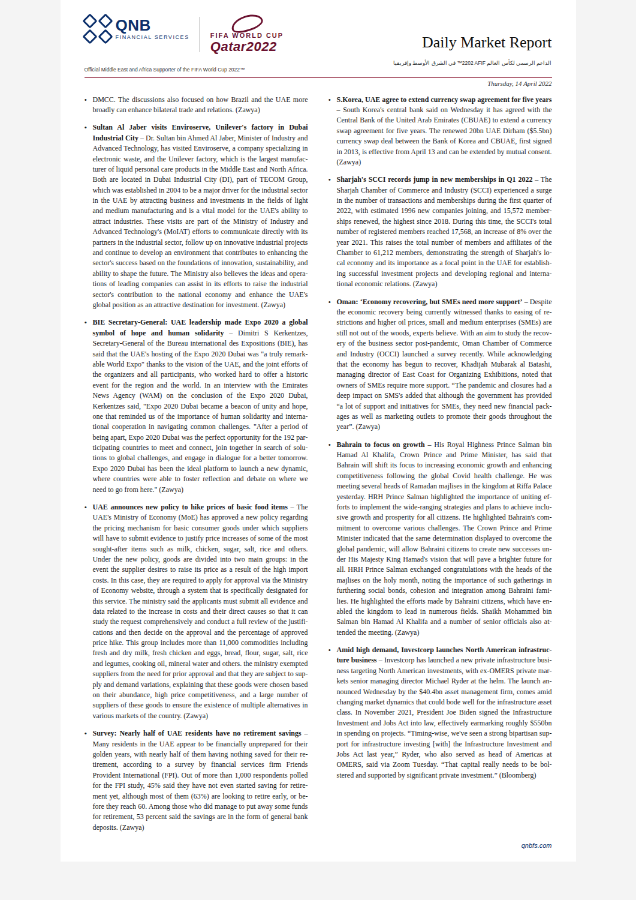QNB
FINANCIAL SERVICES
FIFA WORLD CUP
Qatar2022
Daily Market Report
الداعم الرسمي لكأس العالم FIFA 2022™ في الشرق الأوسط وإفريقيا
Official Middle East and Africa Supporter of the FIFA World Cup 2022™
Thursday, 14 April 2022
DMCC. The discussions also focused on how Brazil and the UAE more broadly can enhance bilateral trade and relations. (Zawya)
Sultan Al Jaber visits Enviroserve, Unilever's factory in Dubai Industrial City – Dr. Sultan bin Ahmed Al Jaber, Minister of Industry and Advanced Technology, has visited Enviroserve, a company specializing in electronic waste, and the Unilever factory, which is the largest manufacturer of liquid personal care products in the Middle East and North Africa. Both are located in Dubai Industrial City (DI), part of TECOM Group, which was established in 2004 to be a major driver for the industrial sector in the UAE by attracting business and investments in the fields of light and medium manufacturing and is a vital model for the UAE's ability to attract industries. These visits are part of the Ministry of Industry and Advanced Technology's (MoIAT) efforts to communicate directly with its partners in the industrial sector, follow up on innovative industrial projects and continue to develop an environment that contributes to enhancing the sector's success based on the foundations of innovation, sustainability, and ability to shape the future. The Ministry also believes the ideas and operations of leading companies can assist in its efforts to raise the industrial sector's contribution to the national economy and enhance the UAE's global position as an attractive destination for investment. (Zawya)
BIE Secretary-General: UAE leadership made Expo 2020 a global symbol of hope and human solidarity – Dimitri S Kerkentzes, Secretary-General of the Bureau international des Expositions (BIE), has said that the UAE's hosting of the Expo 2020 Dubai was "a truly remarkable World Expo" thanks to the vision of the UAE, and the joint efforts of the organizers and all participants, who worked hard to offer a historic event for the region and the world. In an interview with the Emirates News Agency (WAM) on the conclusion of the Expo 2020 Dubai, Kerkentzes said, "Expo 2020 Dubai became a beacon of unity and hope, one that reminded us of the importance of human solidarity and international cooperation in navigating common challenges. "After a period of being apart, Expo 2020 Dubai was the perfect opportunity for the 192 participating countries to meet and connect, join together in search of solutions to global challenges, and engage in dialogue for a better tomorrow. Expo 2020 Dubai has been the ideal platform to launch a new dynamic, where countries were able to foster reflection and debate on where we need to go from here." (Zawya)
UAE announces new policy to hike prices of basic food items – The UAE's Ministry of Economy (MoE) has approved a new policy regarding the pricing mechanism for basic consumer goods under which suppliers will have to submit evidence to justify price increases of some of the most sought-after items such as milk, chicken, sugar, salt, rice and others. Under the new policy, goods are divided into two main groups: in the event the supplier desires to raise its price as a result of the high import costs. In this case, they are required to apply for approval via the Ministry of Economy website, through a system that is specifically designated for this service. The ministry said the applicants must submit all evidence and data related to the increase in costs and their direct causes so that it can study the request comprehensively and conduct a full review of the justifications and then decide on the approval and the percentage of approved price hike. This group includes more than 11,000 commodities including fresh and dry milk, fresh chicken and eggs, bread, flour, sugar, salt, rice and legumes, cooking oil, mineral water and others. the ministry exempted suppliers from the need for prior approval and that they are subject to supply and demand variations, explaining that these goods were chosen based on their abundance, high price competitiveness, and a large number of suppliers of these goods to ensure the existence of multiple alternatives in various markets of the country. (Zawya)
Survey: Nearly half of UAE residents have no retirement savings – Many residents in the UAE appear to be financially unprepared for their golden years, with nearly half of them having nothing saved for their retirement, according to a survey by financial services firm Friends Provident International (FPI). Out of more than 1,000 respondents polled for the FPI study, 45% said they have not even started saving for retirement yet, although most of them (63%) are looking to retire early, or before they reach 60. Among those who did manage to put away some funds for retirement, 53 percent said the savings are in the form of general bank deposits. (Zawya)
S.Korea, UAE agree to extend currency swap agreement for five years – South Korea's central bank said on Wednesday it has agreed with the Central Bank of the United Arab Emirates (CBUAE) to extend a currency swap agreement for five years. The renewed 20bn UAE Dirham ($5.5bn) currency swap deal between the Bank of Korea and CBUAE, first signed in 2013, is effective from April 13 and can be extended by mutual consent. (Zawya)
Sharjah's SCCI records jump in new memberships in Q1 2022 – The Sharjah Chamber of Commerce and Industry (SCCI) experienced a surge in the number of transactions and memberships during the first quarter of 2022, with estimated 1996 new companies joining, and 15,572 memberships renewed, the highest since 2018. During this time, the SCCI's total number of registered members reached 17,568, an increase of 8% over the year 2021. This raises the total number of members and affiliates of the Chamber to 61,212 members, demonstrating the strength of Sharjah's local economy and its importance as a focal point in the UAE for establishing successful investment projects and developing regional and international economic relations. (Zawya)
Oman: ‘Economy recovering, but SMEs need more support’ – Despite the economic recovery being currently witnessed thanks to easing of restrictions and higher oil prices, small and medium enterprises (SMEs) are still not out of the woods, experts believe. With an aim to study the recovery of the business sector post-pandemic, Oman Chamber of Commerce and Industry (OCCI) launched a survey recently. While acknowledging that the economy has begun to recover, Khadijah Mubarak al Batashi, managing director of East Coast for Organizing Exhibitions, noted that owners of SMEs require more support. “The pandemic and closures had a deep impact on SMS's added that although the government has provided “a lot of support and initiatives for SMEs, they need new financial packages as well as marketing outlets to promote their goods throughout the year”. (Zawya)
Bahrain to focus on growth – His Royal Highness Prince Salman bin Hamad Al Khalifa, Crown Prince and Prime Minister, has said that Bahrain will shift its focus to increasing economic growth and enhancing competitiveness following the global Covid health challenge. He was meeting several heads of Ramadan majlises in the kingdom at Riffa Palace yesterday. HRH Prince Salman highlighted the importance of uniting efforts to implement the wide-ranging strategies and plans to achieve inclusive growth and prosperity for all citizens. He highlighted Bahrain's commitment to overcome various challenges. The Crown Prince and Prime Minister indicated that the same determination displayed to overcome the global pandemic, will allow Bahraini citizens to create new successes under His Majesty King Hamad's vision that will pave a brighter future for all. HRH Prince Salman exchanged congratulations with the heads of the majlises on the holy month, noting the importance of such gatherings in furthering social bonds, cohesion and integration among Bahraini families. He highlighted the efforts made by Bahraini citizens, which have enabled the kingdom to lead in numerous fields. Shaikh Mohammed bin Salman bin Hamad Al Khalifa and a number of senior officials also attended the meeting. (Zawya)
Amid high demand, Investcorp launches North American infrastructure business – Investcorp has launched a new private infrastructure business targeting North American investments, with ex-OMERS private markets senior managing director Michael Ryder at the helm. The launch announced Wednesday by the $40.4bn asset management firm, comes amid changing market dynamics that could bode well for the infrastructure asset class. In November 2021, President Joe Biden signed the Infrastructure Investment and Jobs Act into law, effectively earmarking roughly $550bn in spending on projects. “Timing-wise, we've seen a strong bipartisan support for infrastructure investing [with] the Infrastructure Investment and Jobs Act last year,” Ryder, who also served as head of Americas at OMERS, said via Zoom Tuesday. “That capital really needs to be bolstered and supported by significant private investment.” (Bloomberg)
qnbfs.com